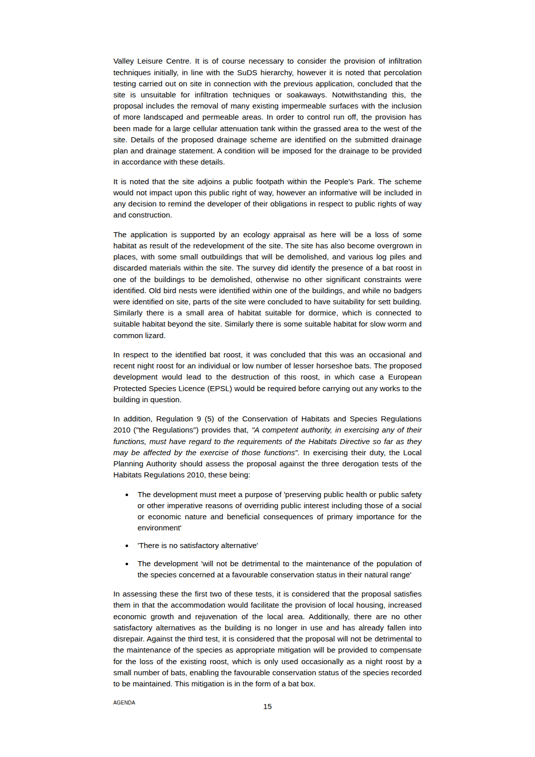Valley Leisure Centre. It is of course necessary to consider the provision of infiltration techniques initially, in line with the SuDS hierarchy, however it is noted that percolation testing carried out on site in connection with the previous application, concluded that the site is unsuitable for infiltration techniques or soakaways. Notwithstanding this, the proposal includes the removal of many existing impermeable surfaces with the inclusion of more landscaped and permeable areas. In order to control run off, the provision has been made for a large cellular attenuation tank within the grassed area to the west of the site. Details of the proposed drainage scheme are identified on the submitted drainage plan and drainage statement. A condition will be imposed for the drainage to be provided in accordance with these details.
It is noted that the site adjoins a public footpath within the People's Park. The scheme would not impact upon this public right of way, however an informative will be included in any decision to remind the developer of their obligations in respect to public rights of way and construction.
The application is supported by an ecology appraisal as here will be a loss of some habitat as result of the redevelopment of the site. The site has also become overgrown in places, with some small outbuildings that will be demolished, and various log piles and discarded materials within the site. The survey did identify the presence of a bat roost in one of the buildings to be demolished, otherwise no other significant constraints were identified. Old bird nests were identified within one of the buildings, and while no badgers were identified on site, parts of the site were concluded to have suitability for sett building. Similarly there is a small area of habitat suitable for dormice, which is connected to suitable habitat beyond the site. Similarly there is some suitable habitat for slow worm and common lizard.
In respect to the identified bat roost, it was concluded that this was an occasional and recent night roost for an individual or low number of lesser horseshoe bats. The proposed development would lead to the destruction of this roost, in which case a European Protected Species Licence (EPSL) would be required before carrying out any works to the building in question.
In addition, Regulation 9 (5) of the Conservation of Habitats and Species Regulations 2010 ("the Regulations") provides that, "A competent authority, in exercising any of their functions, must have regard to the requirements of the Habitats Directive so far as they may be affected by the exercise of those functions". In exercising their duty, the Local Planning Authority should assess the proposal against the three derogation tests of the Habitats Regulations 2010, these being:
The development must meet a purpose of 'preserving public health or public safety or other imperative reasons of overriding public interest including those of a social or economic nature and beneficial consequences of primary importance for the environment'
'There is no satisfactory alternative'
The development 'will not be detrimental to the maintenance of the population of the species concerned at a favourable conservation status in their natural range'
In assessing these the first two of these tests, it is considered that the proposal satisfies them in that the accommodation would facilitate the provision of local housing, increased economic growth and rejuvenation of the local area. Additionally, there are no other satisfactory alternatives as the building is no longer in use and has already fallen into disrepair. Against the third test, it is considered that the proposal will not be detrimental to the maintenance of the species as appropriate mitigation will be provided to compensate for the loss of the existing roost, which is only used occasionally as a night roost by a small number of bats, enabling the favourable conservation status of the species recorded to be maintained. This mitigation is in the form of a bat box.
AGENDA
15